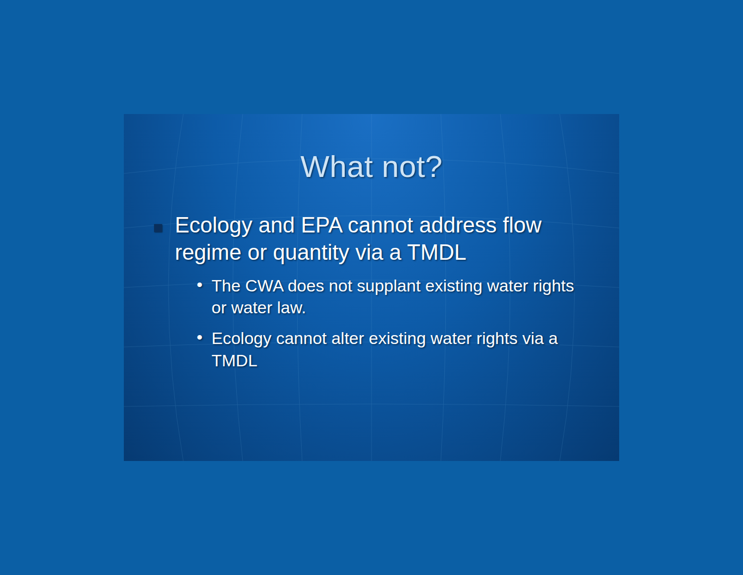What not?
Ecology and EPA cannot address flow regime or quantity via a TMDL
The CWA does not supplant existing water rights or water law.
Ecology cannot alter existing water rights via a TMDL